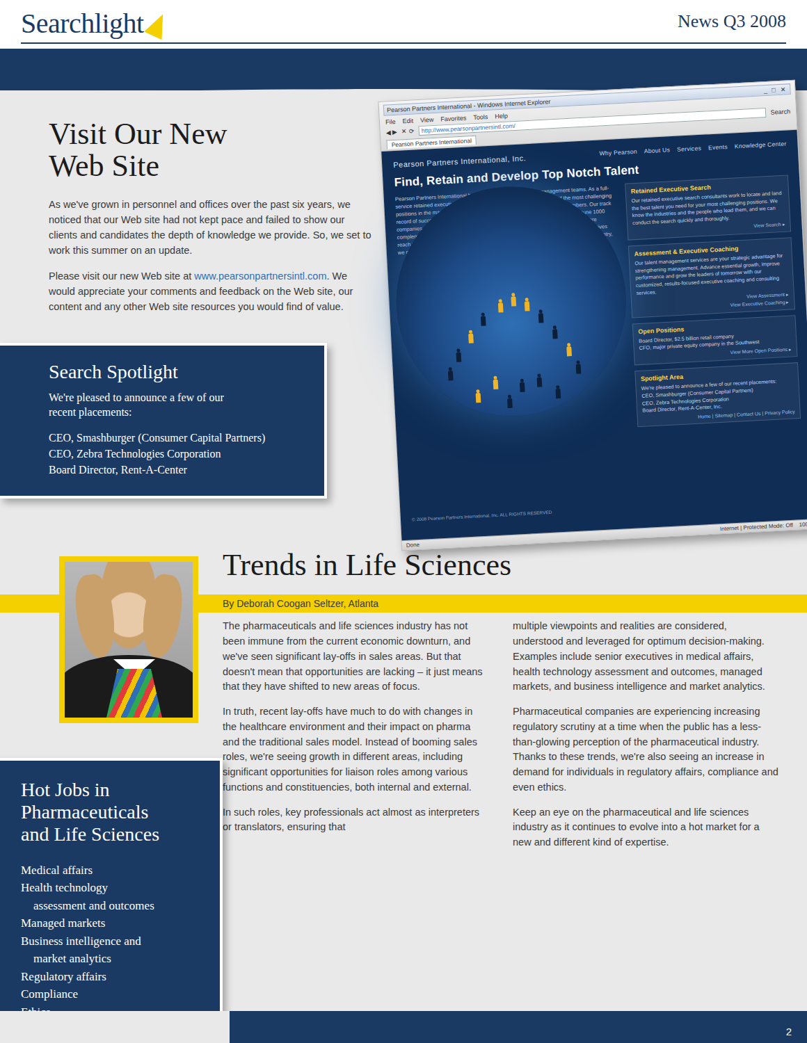Searchlight
News Q3 2008
Pearson Partners International - Windows Internet Explorer _ □ ✕
File Edit View Favorites Tools Help
◀ ▶ ✕ ⟳ http://www.pearsonpartnersintl.com/ Search
Pearson Partners International
Pearson Partners International, Inc.
Why Pearson About Us Services Events Knowledge Center
Find, Retain and Develop Top Notch Talent
Pearson Partners International helps clients build world-class management teams. As a full-service retained executive search firm, we deliver top talent for some of the most challenging positions in the marketplace, from CEOs and CFOs to COOs and board members. Our track record of success has made us a trusted resource for loyal clients including Fortune 1000 companies, private equity firms and emerging businesses. Our search capabilities are complemented by a professional development and coaching practice to ensure executives reach their highest possible performance. Based in Dallas, with locations across the country, we maintain a global alliance of executive search partners in Asia, Canada and Europe.
© 2008 Pearson Partners International, Inc. ALL RIGHTS RESERVED
Retained Executive Search
Our retained executive search consultants work to locate and land the best talent you need for your most challenging positions. We know the industries and the people who lead them, and we can conduct the search quickly and thoroughly.
View Search ▸
Assessment & Executive Coaching
Our talent management services are your strategic advantage for strengthening management. Advance essential growth, improve performance and grow the leaders of tomorrow with our customized, results-focused executive coaching and consulting services.
View Assessment ▸ View Executive Coaching ▸
Open Positions
Board Director, $2.5 billion retail company
CFO, major private equity company in the Southwest
View More Open Positions ▸
Spotlight Area
We're pleased to announce a few of our recent placements:
CEO, Smashburger (Consumer Capital Partners)
CEO, Zebra Technologies Corporation
Board Director, Rent-A-Center, Inc.
Home | Sitemap | Contact Us | Privacy Policy
Done Internet | Protected Mode: Off 100%
Visit Our New
Web Site
As we've grown in personnel and offices over the past six years, we noticed that our Web site had not kept pace and failed to show our clients and candidates the depth of knowledge we provide. So, we set to work this summer on an update.
Please visit our new Web site at www.pearsonpartnersintl.com. We would appreciate your comments and feedback on the Web site, our content and any other Web site resources you would find of value.
Search Spotlight
We're pleased to announce a few of our
recent placements:
CEO, Smashburger (Consumer Capital Partners)
CEO, Zebra Technologies Corporation
Board Director, Rent-A-Center
Trends in Life Sciences
By Deborah Coogan Seltzer, Atlanta
The pharmaceuticals and life sciences industry has not been immune from the current economic downturn, and we've seen significant lay-offs in sales areas. But that doesn't mean that opportunities are lacking – it just means that they have shifted to new areas of focus.
In truth, recent lay-offs have much to do with changes in the healthcare environment and their impact on pharma and the traditional sales model. Instead of booming sales roles, we're seeing growth in different areas, including significant opportunities for liaison roles among various functions and constituencies, both internal and external.
In such roles, key professionals act almost as interpreters or translators, ensuring that
multiple viewpoints and realities are considered, understood and leveraged for optimum decision-making. Examples include senior executives in medical affairs, health technology assessment and outcomes, managed markets, and business intelligence and market analytics.
Pharmaceutical companies are experiencing increasing regulatory scrutiny at a time when the public has a less-than-glowing perception of the pharmaceutical industry. Thanks to these trends, we're also seeing an increase in demand for individuals in regulatory affairs, compliance and even ethics.
Keep an eye on the pharmaceutical and life sciences industry as it continues to evolve into a hot market for a new and different kind of expertise.
Hot Jobs in
Pharmaceuticals
and Life Sciences
Medical affairs
Health technology
assessment and outcomes
Managed markets
Business intelligence and
market analytics
Regulatory affairs
Compliance
Ethics
2